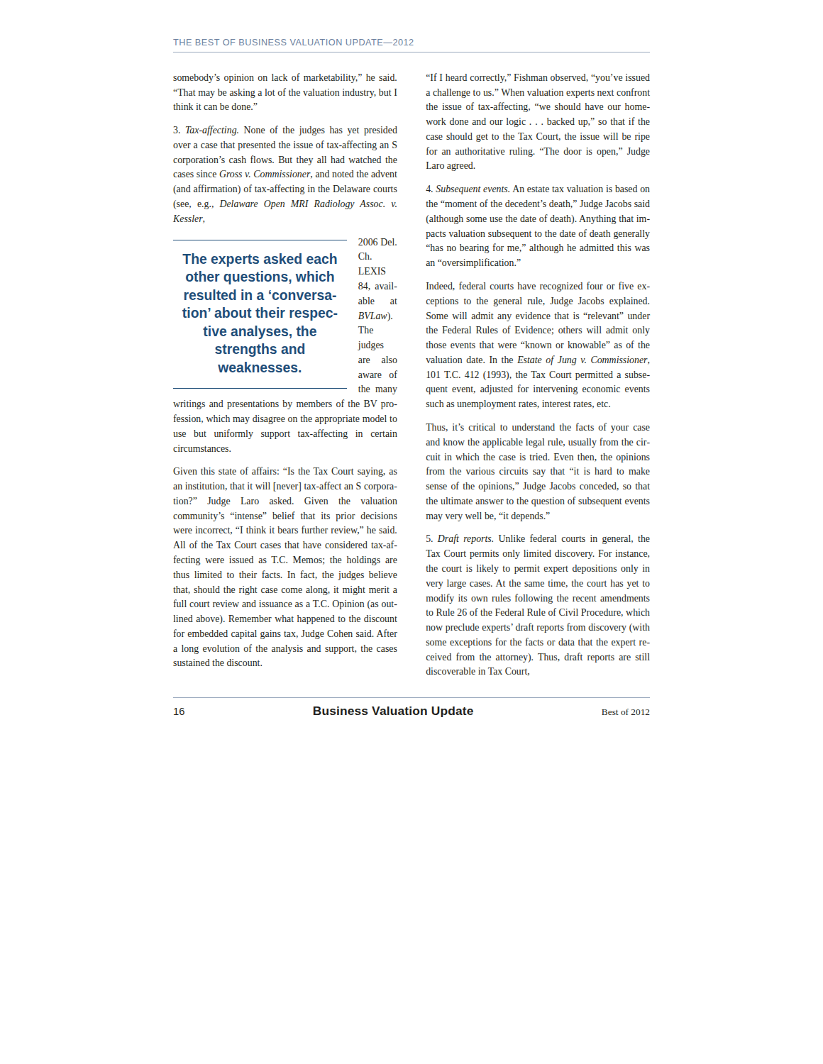The Best of Business Valuation Update—2012
somebody’s opinion on lack of marketability,” he said. “That may be asking a lot of the valuation industry, but I think it can be done.”
3. Tax-affecting. None of the judges has yet presided over a case that presented the issue of tax-affecting an S corporation’s cash flows. But they all had watched the cases since Gross v. Commissioner, and noted the advent (and affirmation) of tax-affecting in the Delaware courts (see, e.g., Delaware Open MRI Radiology Assoc. v. Kessler,
The experts asked each other questions, which resulted in a ‘conversation’ about their respective analyses, the strengths and weaknesses.
2006 Del. Ch. LEXIS 84, available at BVLaw). The judges are also aware of the many writings and presentations by members of the BV profession, which may disagree on the appropriate model to use but uniformly support tax-affecting in certain circumstances.
Given this state of affairs: “Is the Tax Court saying, as an institution, that it will [never] tax-affect an S corporation?” Judge Laro asked. Given the valuation community’s “intense” belief that its prior decisions were incorrect, “I think it bears further review,” he said. All of the Tax Court cases that have considered tax-affecting were issued as T.C. Memos; the holdings are thus limited to their facts. In fact, the judges believe that, should the right case come along, it might merit a full court review and issuance as a T.C. Opinion (as outlined above). Remember what happened to the discount for embedded capital gains tax, Judge Cohen said. After a long evolution of the analysis and support, the cases sustained the discount.
“If I heard correctly,” Fishman observed, “you’ve issued a challenge to us.” When valuation experts next confront the issue of tax-affecting, “we should have our homework done and our logic . . . backed up,” so that if the case should get to the Tax Court, the issue will be ripe for an authoritative ruling. “The door is open,” Judge Laro agreed.
4. Subsequent events. An estate tax valuation is based on the “moment of the decedent’s death,” Judge Jacobs said (although some use the date of death). Anything that impacts valuation subsequent to the date of death generally “has no bearing for me,” although he admitted this was an “oversimplification.”
Indeed, federal courts have recognized four or five exceptions to the general rule, Judge Jacobs explained. Some will admit any evidence that is “relevant” under the Federal Rules of Evidence; others will admit only those events that were “known or knowable” as of the valuation date. In the Estate of Jung v. Commissioner, 101 T.C. 412 (1993), the Tax Court permitted a subsequent event, adjusted for intervening economic events such as unemployment rates, interest rates, etc.
Thus, it’s critical to understand the facts of your case and know the applicable legal rule, usually from the circuit in which the case is tried. Even then, the opinions from the various circuits say that “it is hard to make sense of the opinions,” Judge Jacobs conceded, so that the ultimate answer to the question of subsequent events may very well be, “it depends.”
5. Draft reports. Unlike federal courts in general, the Tax Court permits only limited discovery. For instance, the court is likely to permit expert depositions only in very large cases. At the same time, the court has yet to modify its own rules following the recent amendments to Rule 26 of the Federal Rule of Civil Procedure, which now preclude experts’ draft reports from discovery (with some exceptions for the facts or data that the expert received from the attorney). Thus, draft reports are still discoverable in Tax Court,
16 Business Valuation Update Best of 2012